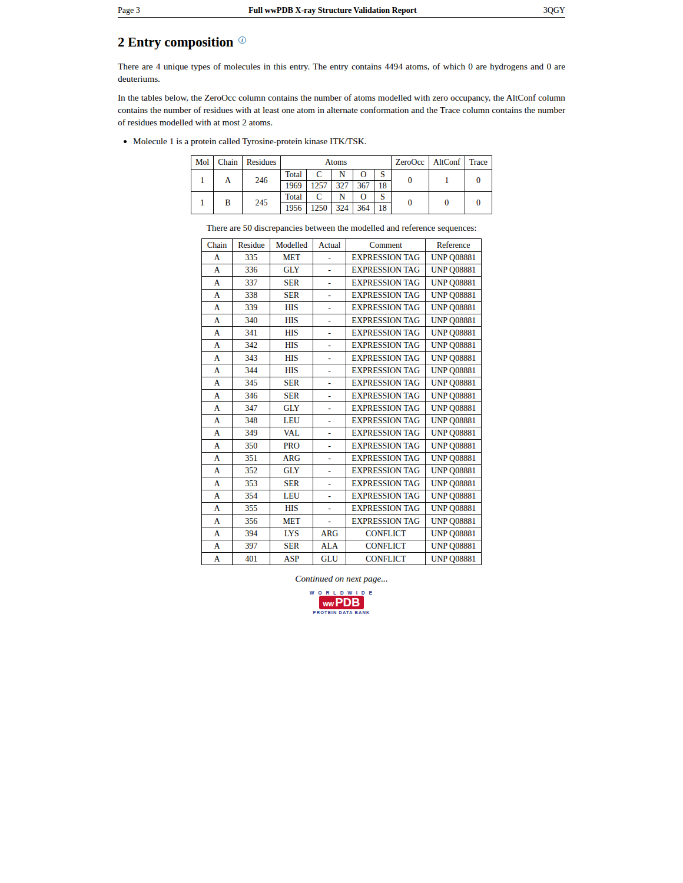Page 3
Full wwPDB X-ray Structure Validation Report
3QGY
2 Entry composition i
There are 4 unique types of molecules in this entry. The entry contains 4494 atoms, of which 0 are hydrogens and 0 are deuteriums.
In the tables below, the ZeroOcc column contains the number of atoms modelled with zero occupancy, the AltConf column contains the number of residues with at least one atom in alternate conformation and the Trace column contains the number of residues modelled with at most 2 atoms.
Molecule 1 is a protein called Tyrosine-protein kinase ITK/TSK.
| Mol | Chain | Residues | Atoms | ZeroOcc | AltConf | Trace |
| --- | --- | --- | --- | --- | --- | --- |
| 1 | A | 246 | Total | C | N | O | S | 0 | 1 | 0 |
| 1969 | 1257 | 327 | 367 | 18 |
| 1 | B | 245 | Total | C | N | O | S | 0 | 0 | 0 |
| 1956 | 1250 | 324 | 364 | 18 |
There are 50 discrepancies between the modelled and reference sequences:
| Chain | Residue | Modelled | Actual | Comment | Reference |
| --- | --- | --- | --- | --- | --- |
| A | 335 | MET | - | EXPRESSION TAG | UNP Q08881 |
| A | 336 | GLY | - | EXPRESSION TAG | UNP Q08881 |
| A | 337 | SER | - | EXPRESSION TAG | UNP Q08881 |
| A | 338 | SER | - | EXPRESSION TAG | UNP Q08881 |
| A | 339 | HIS | - | EXPRESSION TAG | UNP Q08881 |
| A | 340 | HIS | - | EXPRESSION TAG | UNP Q08881 |
| A | 341 | HIS | - | EXPRESSION TAG | UNP Q08881 |
| A | 342 | HIS | - | EXPRESSION TAG | UNP Q08881 |
| A | 343 | HIS | - | EXPRESSION TAG | UNP Q08881 |
| A | 344 | HIS | - | EXPRESSION TAG | UNP Q08881 |
| A | 345 | SER | - | EXPRESSION TAG | UNP Q08881 |
| A | 346 | SER | - | EXPRESSION TAG | UNP Q08881 |
| A | 347 | GLY | - | EXPRESSION TAG | UNP Q08881 |
| A | 348 | LEU | - | EXPRESSION TAG | UNP Q08881 |
| A | 349 | VAL | - | EXPRESSION TAG | UNP Q08881 |
| A | 350 | PRO | - | EXPRESSION TAG | UNP Q08881 |
| A | 351 | ARG | - | EXPRESSION TAG | UNP Q08881 |
| A | 352 | GLY | - | EXPRESSION TAG | UNP Q08881 |
| A | 353 | SER | - | EXPRESSION TAG | UNP Q08881 |
| A | 354 | LEU | - | EXPRESSION TAG | UNP Q08881 |
| A | 355 | HIS | - | EXPRESSION TAG | UNP Q08881 |
| A | 356 | MET | - | EXPRESSION TAG | UNP Q08881 |
| A | 394 | LYS | ARG | CONFLICT | UNP Q08881 |
| A | 397 | SER | ALA | CONFLICT | UNP Q08881 |
| A | 401 | ASP | GLU | CONFLICT | UNP Q08881 |
Continued on next page...
W O R L D W I D E
ww PDB
PROTEIN DATA BANK